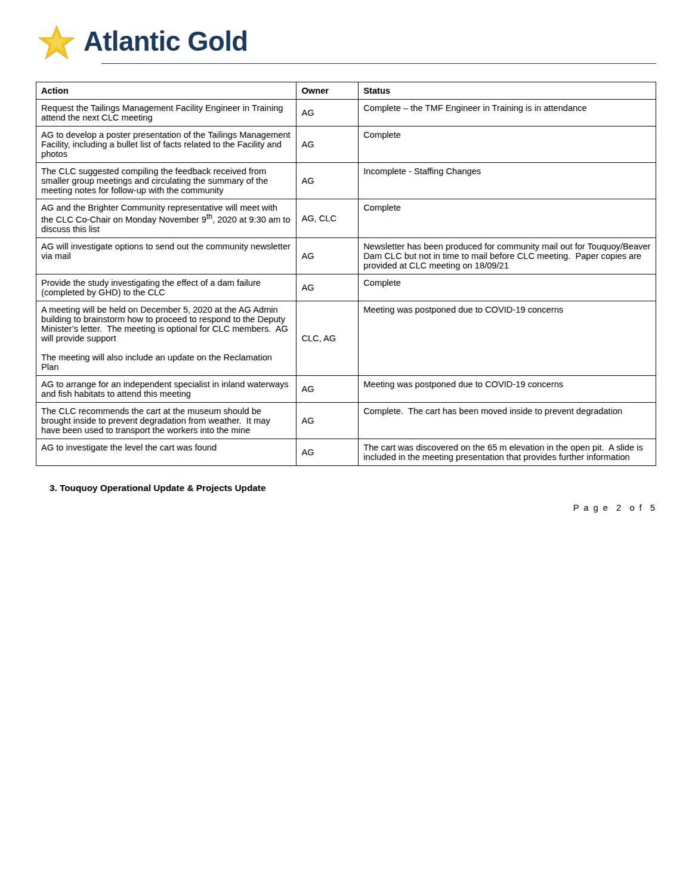Atlantic Gold
| Action | Owner | Status |
| --- | --- | --- |
| Request the Tailings Management Facility Engineer in Training attend the next CLC meeting | AG | Complete – the TMF Engineer in Training is in attendance |
| AG to develop a poster presentation of the Tailings Management Facility, including a bullet list of facts related to the Facility and photos | AG | Complete |
| The CLC suggested compiling the feedback received from smaller group meetings and circulating the summary of the meeting notes for follow-up with the community | AG | Incomplete - Staffing Changes |
| AG and the Brighter Community representative will meet with the CLC Co-Chair on Monday November 9 th , 2020 at 9:30 am to discuss this list | AG, CLC | Complete |
| AG will investigate options to send out the community newsletter via mail | AG | Newsletter has been produced for community mail out for Touquoy/Beaver Dam CLC but not in time to mail before CLC meeting. Paper copies are provided at CLC meeting on 18/09/21 |
| Provide the study investigating the effect of a dam failure (completed by GHD) to the CLC | AG | Complete |
| A meeting will be held on December 5, 2020 at the AG Admin building to brainstorm how to proceed to respond to the Deputy Minister’s letter. The meeting is optional for CLC members. AG will provide support The meeting will also include an update on the Reclamation Plan | CLC, AG | Meeting was postponed due to COVID-19 concerns |
| AG to arrange for an independent specialist in inland waterways and fish habitats to attend this meeting | AG | Meeting was postponed due to COVID-19 concerns |
| The CLC recommends the cart at the museum should be brought inside to prevent degradation from weather. It may have been used to transport the workers into the mine | AG | Complete. The cart has been moved inside to prevent degradation |
| AG to investigate the level the cart was found | AG | The cart was discovered on the 65 m elevation in the open pit. A slide is included in the meeting presentation that provides further information |
Touquoy Operational Update & Projects Update
P a g e 2 o f 5